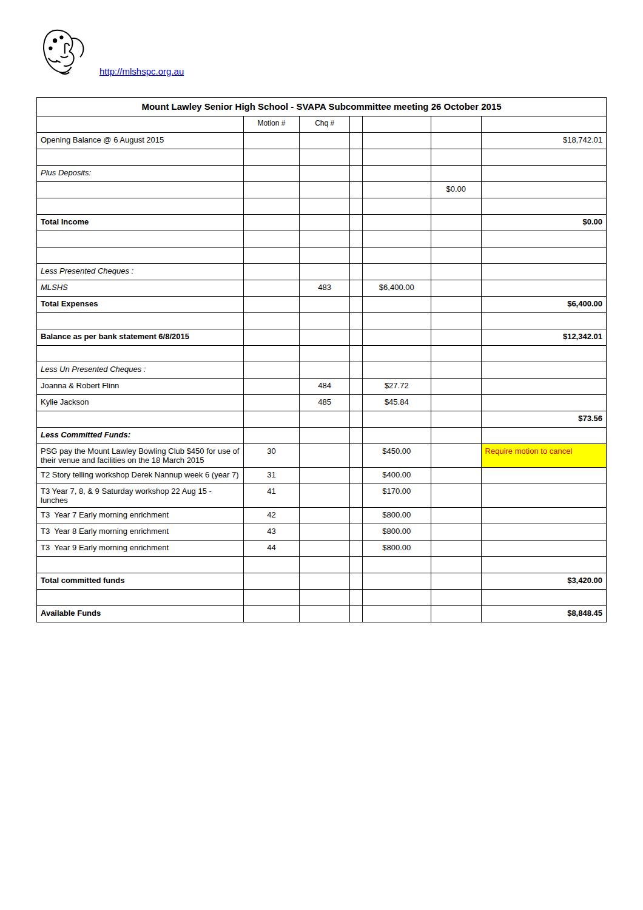http://mlshspc.org.au
| Mount Lawley Senior High School - SVAPA Subcommittee meeting 26 October 2015 |
| | Motion # | Chq # | | | | |
| Opening Balance @ 6 August 2015 | | | | | | $18,742.01 |
| Plus Deposits: | | | | | | |
| | | | | | $0.00 | |
| Total Income | | | | | | $0.00 |
| Less Presented Cheques : | | | | | | |
| MLSHS | | 483 | | $6,400.00 | | |
| Total Expenses | | | | | | $6,400.00 |
| Balance as per bank statement 6/8/2015 | | | | | | $12,342.01 |
| Less Un Presented Cheques : | | | | | | |
| Joanna & Robert Flinn | | 484 | | $27.72 | | |
| Kylie Jackson | | 485 | | $45.84 | | |
| | | | | | | $73.56 |
| Less Committed Funds: | | | | | | |
| PSG pay the Mount Lawley Bowling Club $450 for use of their venue and facilities on the 18 March 2015 | 30 | | | $450.00 | | Require motion to cancel |
| T2 Story telling workshop Derek Nannup week 6 (year 7) | 31 | | | $400.00 | | |
| T3 Year 7, 8, & 9 Saturday workshop 22 Aug 15 - lunches | 41 | | | $170.00 | | |
| T3 Year 7 Early morning enrichment | 42 | | | $800.00 | | |
| T3 Year 8 Early morning enrichment | 43 | | | $800.00 | | |
| T3 Year 9 Early morning enrichment | 44 | | | $800.00 | | |
| Total committed funds | | | | | | $3,420.00 |
| Available Funds | | | | | | $8,848.45 |